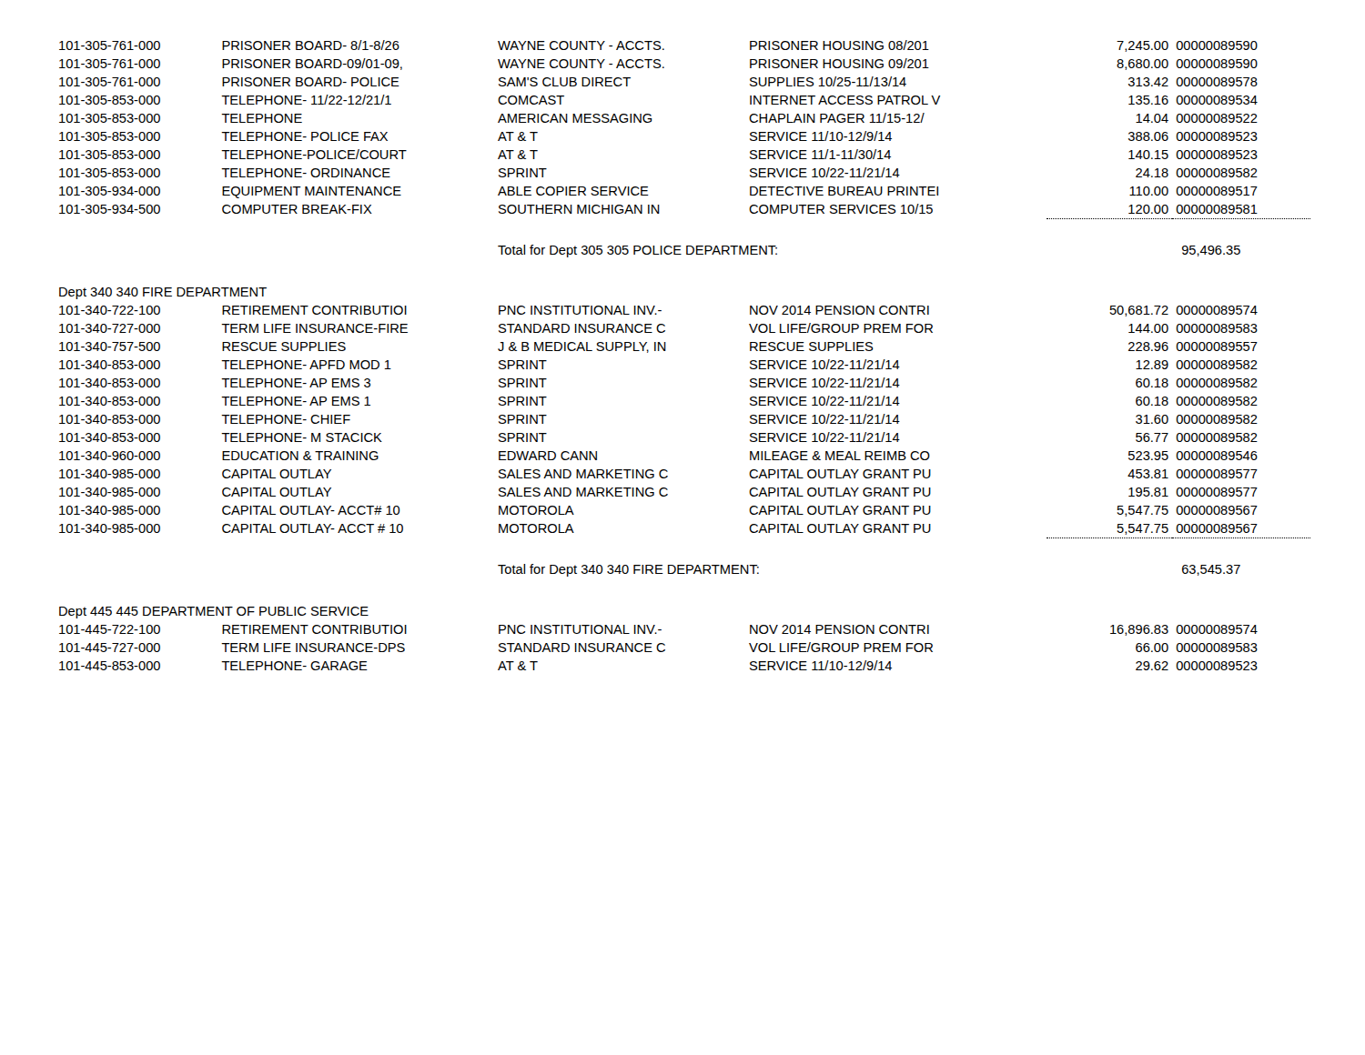| 101-305-761-000 | PRISONER BOARD- 8/1-8/26 | WAYNE COUNTY - ACCTS. | PRISONER HOUSING 08/201 | 7,245.00 | 00000089590 |
| 101-305-761-000 | PRISONER BOARD-09/01-09, | WAYNE COUNTY - ACCTS. | PRISONER HOUSING 09/201 | 8,680.00 | 00000089590 |
| 101-305-761-000 | PRISONER BOARD- POLICE | SAM'S CLUB DIRECT | SUPPLIES 10/25-11/13/14 | 313.42 | 00000089578 |
| 101-305-853-000 | TELEPHONE- 11/22-12/21/1 | COMCAST | INTERNET ACCESS PATROL V | 135.16 | 00000089534 |
| 101-305-853-000 | TELEPHONE | AMERICAN MESSAGING | CHAPLAIN PAGER 11/15-12/ | 14.04 | 00000089522 |
| 101-305-853-000 | TELEPHONE- POLICE FAX | AT & T | SERVICE 11/10-12/9/14 | 388.06 | 00000089523 |
| 101-305-853-000 | TELEPHONE-POLICE/COURT | AT & T | SERVICE 11/1-11/30/14 | 140.15 | 00000089523 |
| 101-305-853-000 | TELEPHONE- ORDINANCE | SPRINT | SERVICE 10/22-11/21/14 | 24.18 | 00000089582 |
| 101-305-934-000 | EQUIPMENT MAINTENANCE | ABLE COPIER SERVICE | DETECTIVE BUREAU PRINTEI | 110.00 | 00000089517 |
| 101-305-934-500 | COMPUTER BREAK-FIX | SOUTHERN MICHIGAN IN | COMPUTER SERVICES 10/15 | 120.00 | 00000089581 |
| | | Total for Dept 305 305 POLICE DEPARTMENT: | | 95,496.35 |
| Dept 340 340 FIRE DEPARTMENT |
| 101-340-722-100 | RETIREMENT CONTRIBUTIOI | PNC INSTITUTIONAL INV.- | NOV 2014 PENSION CONTRI | 50,681.72 | 00000089574 |
| 101-340-727-000 | TERM LIFE INSURANCE-FIRE | STANDARD INSURANCE C | VOL LIFE/GROUP PREM FOR | 144.00 | 00000089583 |
| 101-340-757-500 | RESCUE SUPPLIES | J & B MEDICAL SUPPLY, IN | RESCUE SUPPLIES | 228.96 | 00000089557 |
| 101-340-853-000 | TELEPHONE- APFD MOD 1 | SPRINT | SERVICE 10/22-11/21/14 | 12.89 | 00000089582 |
| 101-340-853-000 | TELEPHONE- AP EMS 3 | SPRINT | SERVICE 10/22-11/21/14 | 60.18 | 00000089582 |
| 101-340-853-000 | TELEPHONE- AP EMS 1 | SPRINT | SERVICE 10/22-11/21/14 | 60.18 | 00000089582 |
| 101-340-853-000 | TELEPHONE- CHIEF | SPRINT | SERVICE 10/22-11/21/14 | 31.60 | 00000089582 |
| 101-340-853-000 | TELEPHONE- M STACICK | SPRINT | SERVICE 10/22-11/21/14 | 56.77 | 00000089582 |
| 101-340-960-000 | EDUCATION & TRAINING | EDWARD CANN | MILEAGE & MEAL REIMB CO | 523.95 | 00000089546 |
| 101-340-985-000 | CAPITAL OUTLAY | SALES AND MARKETING C | CAPITAL OUTLAY GRANT PU | 453.81 | 00000089577 |
| 101-340-985-000 | CAPITAL OUTLAY | SALES AND MARKETING C | CAPITAL OUTLAY GRANT PU | 195.81 | 00000089577 |
| 101-340-985-000 | CAPITAL OUTLAY- ACCT# 10 | MOTOROLA | CAPITAL OUTLAY GRANT PU | 5,547.75 | 00000089567 |
| 101-340-985-000 | CAPITAL OUTLAY- ACCT # 10 | MOTOROLA | CAPITAL OUTLAY GRANT PU | 5,547.75 | 00000089567 |
| | | Total for Dept 340 340 FIRE DEPARTMENT: | | 63,545.37 |
| Dept 445 445 DEPARTMENT OF PUBLIC SERVICE |
| 101-445-722-100 | RETIREMENT CONTRIBUTIOI | PNC INSTITUTIONAL INV.- | NOV 2014 PENSION CONTRI | 16,896.83 | 00000089574 |
| 101-445-727-000 | TERM LIFE INSURANCE-DPS | STANDARD INSURANCE C | VOL LIFE/GROUP PREM FOR | 66.00 | 00000089583 |
| 101-445-853-000 | TELEPHONE- GARAGE | AT & T | SERVICE 11/10-12/9/14 | 29.62 | 00000089523 |